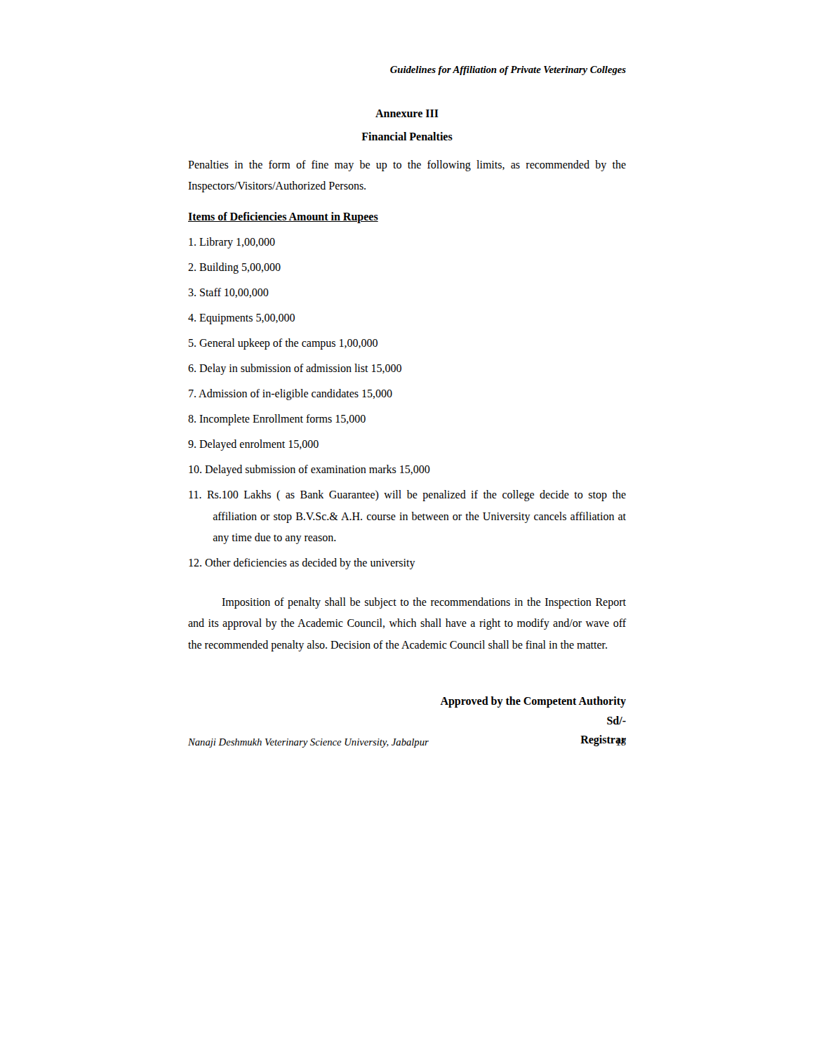Guidelines for Affiliation of Private Veterinary Colleges
Annexure III
Financial Penalties
Penalties in the form of fine may be up to the following limits, as recommended by the Inspectors/Visitors/Authorized Persons.
Items of Deficiencies Amount in Rupees
1. Library 1,00,000
2. Building 5,00,000
3. Staff 10,00,000
4. Equipments 5,00,000
5. General upkeep of the campus 1,00,000
6. Delay in submission of admission list 15,000
7. Admission of in-eligible candidates 15,000
8. Incomplete Enrollment forms 15,000
9. Delayed enrolment 15,000
10. Delayed submission of examination marks 15,000
11. Rs.100 Lakhs ( as Bank Guarantee) will be penalized if the college decide to stop the affiliation or stop B.V.Sc.& A.H. course in between or the University cancels affiliation at any time due to any reason.
12. Other deficiencies as decided by the university
Imposition of penalty shall be subject to the recommendations in the Inspection Report and its approval by the Academic Council, which shall have a right to modify and/or wave off the recommended penalty also. Decision of the Academic Council shall be final in the matter.
Approved by the Competent Authority
Sd/-
Registrar
Nanaji Deshmukh Veterinary Science University, Jabalpur 18